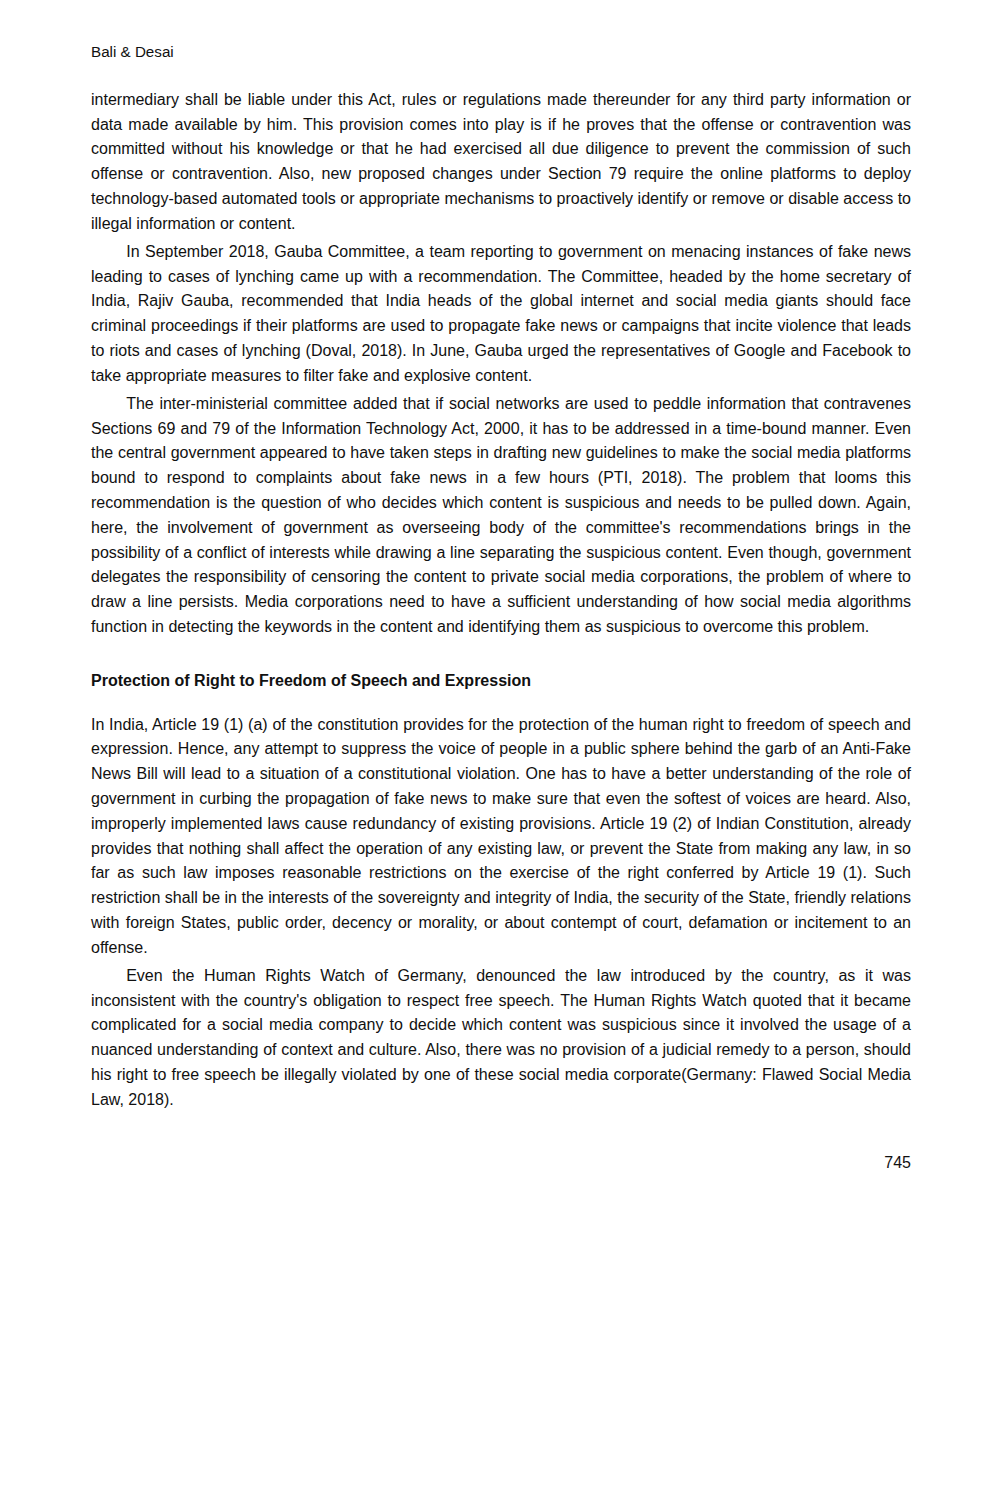Bali & Desai
intermediary shall be liable under this Act, rules or regulations made thereunder for any third party information or data made available by him. This provision comes into play is if he proves that the offense or contravention was committed without his knowledge or that he had exercised all due diligence to prevent the commission of such offense or contravention. Also, new proposed changes under Section 79 require the online platforms to deploy technology-based automated tools or appropriate mechanisms to proactively identify or remove or disable access to illegal information or content.
In September 2018, Gauba Committee, a team reporting to government on menacing instances of fake news leading to cases of lynching came up with a recommendation. The Committee, headed by the home secretary of India, Rajiv Gauba, recommended that India heads of the global internet and social media giants should face criminal proceedings if their platforms are used to propagate fake news or campaigns that incite violence that leads to riots and cases of lynching (Doval, 2018). In June, Gauba urged the representatives of Google and Facebook to take appropriate measures to filter fake and explosive content.
The inter-ministerial committee added that if social networks are used to peddle information that contravenes Sections 69 and 79 of the Information Technology Act, 2000, it has to be addressed in a time-bound manner. Even the central government appeared to have taken steps in drafting new guidelines to make the social media platforms bound to respond to complaints about fake news in a few hours (PTI, 2018). The problem that looms this recommendation is the question of who decides which content is suspicious and needs to be pulled down. Again, here, the involvement of government as overseeing body of the committee's recommendations brings in the possibility of a conflict of interests while drawing a line separating the suspicious content. Even though, government delegates the responsibility of censoring the content to private social media corporations, the problem of where to draw a line persists. Media corporations need to have a sufficient understanding of how social media algorithms function in detecting the keywords in the content and identifying them as suspicious to overcome this problem.
Protection of Right to Freedom of Speech and Expression
In India, Article 19 (1) (a) of the constitution provides for the protection of the human right to freedom of speech and expression. Hence, any attempt to suppress the voice of people in a public sphere behind the garb of an Anti-Fake News Bill will lead to a situation of a constitutional violation. One has to have a better understanding of the role of government in curbing the propagation of fake news to make sure that even the softest of voices are heard. Also, improperly implemented laws cause redundancy of existing provisions. Article 19 (2) of Indian Constitution, already provides that nothing shall affect the operation of any existing law, or prevent the State from making any law, in so far as such law imposes reasonable restrictions on the exercise of the right conferred by Article 19 (1). Such restriction shall be in the interests of the sovereignty and integrity of India, the security of the State, friendly relations with foreign States, public order, decency or morality, or about contempt of court, defamation or incitement to an offense.
Even the Human Rights Watch of Germany, denounced the law introduced by the country, as it was inconsistent with the country's obligation to respect free speech. The Human Rights Watch quoted that it became complicated for a social media company to decide which content was suspicious since it involved the usage of a nuanced understanding of context and culture. Also, there was no provision of a judicial remedy to a person, should his right to free speech be illegally violated by one of these social media corporate(Germany: Flawed Social Media Law, 2018).
745